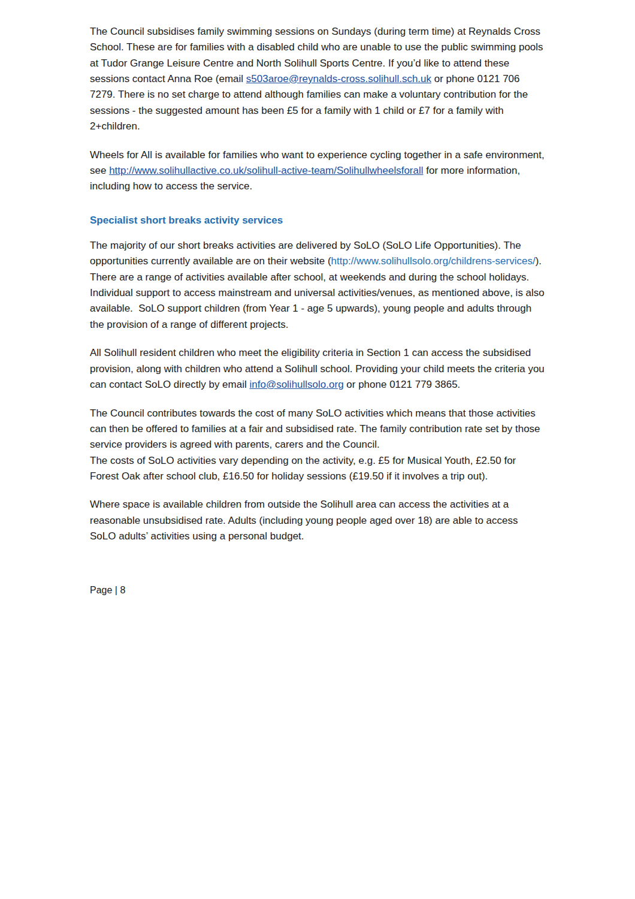The Council subsidises family swimming sessions on Sundays (during term time) at Reynalds Cross School. These are for families with a disabled child who are unable to use the public swimming pools at Tudor Grange Leisure Centre and North Solihull Sports Centre. If you’d like to attend these sessions contact Anna Roe (email s503aroe@reynalds-cross.solihull.sch.uk or phone 0121 706 7279. There is no set charge to attend although families can make a voluntary contribution for the sessions - the suggested amount has been £5 for a family with 1 child or £7 for a family with 2+children.
Wheels for All is available for families who want to experience cycling together in a safe environment, see http://www.solihullactive.co.uk/solihull-active-team/Solihullwheelsforall for more information, including how to access the service.
Specialist short breaks activity services
The majority of our short breaks activities are delivered by SoLO (SoLO Life Opportunities). The opportunities currently available are on their website (http://www.solihullsolo.org/childrens-services/). There are a range of activities available after school, at weekends and during the school holidays. Individual support to access mainstream and universal activities/venues, as mentioned above, is also available. SoLO support children (from Year 1 - age 5 upwards), young people and adults through the provision of a range of different projects.
All Solihull resident children who meet the eligibility criteria in Section 1 can access the subsidised provision, along with children who attend a Solihull school. Providing your child meets the criteria you can contact SoLO directly by email info@solihullsolo.org or phone 0121 779 3865.
The Council contributes towards the cost of many SoLO activities which means that those activities can then be offered to families at a fair and subsidised rate. The family contribution rate set by those service providers is agreed with parents, carers and the Council.
The costs of SoLO activities vary depending on the activity, e.g. £5 for Musical Youth, £2.50 for Forest Oak after school club, £16.50 for holiday sessions (£19.50 if it involves a trip out).
Where space is available children from outside the Solihull area can access the activities at a reasonable unsubsidised rate. Adults (including young people aged over 18) are able to access SoLO adults’ activities using a personal budget.
Page | 8